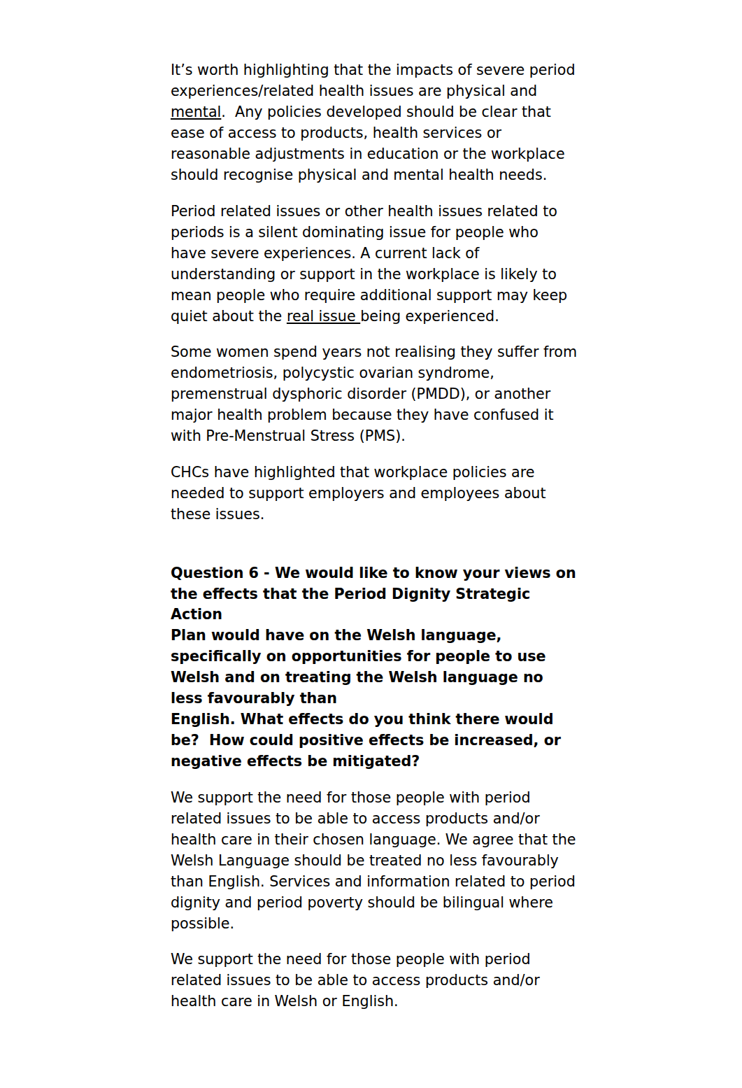It’s worth highlighting that the impacts of severe period experiences/related health issues are physical and mental. Any policies developed should be clear that ease of access to products, health services or reasonable adjustments in education or the workplace should recognise physical and mental health needs.
Period related issues or other health issues related to periods is a silent dominating issue for people who have severe experiences. A current lack of understanding or support in the workplace is likely to mean people who require additional support may keep quiet about the real issue being experienced.
Some women spend years not realising they suffer from endometriosis, polycystic ovarian syndrome, premenstrual dysphoric disorder (PMDD), or another major health problem because they have confused it with Pre-Menstrual Stress (PMS).
CHCs have highlighted that workplace policies are needed to support employers and employees about these issues.
Question 6 - We would like to know your views on the effects that the Period Dignity Strategic Action
Plan would have on the Welsh language, specifically on opportunities for people to use Welsh and on treating the Welsh language no less favourably than
English. What effects do you think there would be? How could positive effects be increased, or negative effects be mitigated?
We support the need for those people with period related issues to be able to access products and/or health care in their chosen language. We agree that the Welsh Language should be treated no less favourably than English. Services and information related to period dignity and period poverty should be bilingual where possible.
We support the need for those people with period related issues to be able to access products and/or health care in Welsh or English.